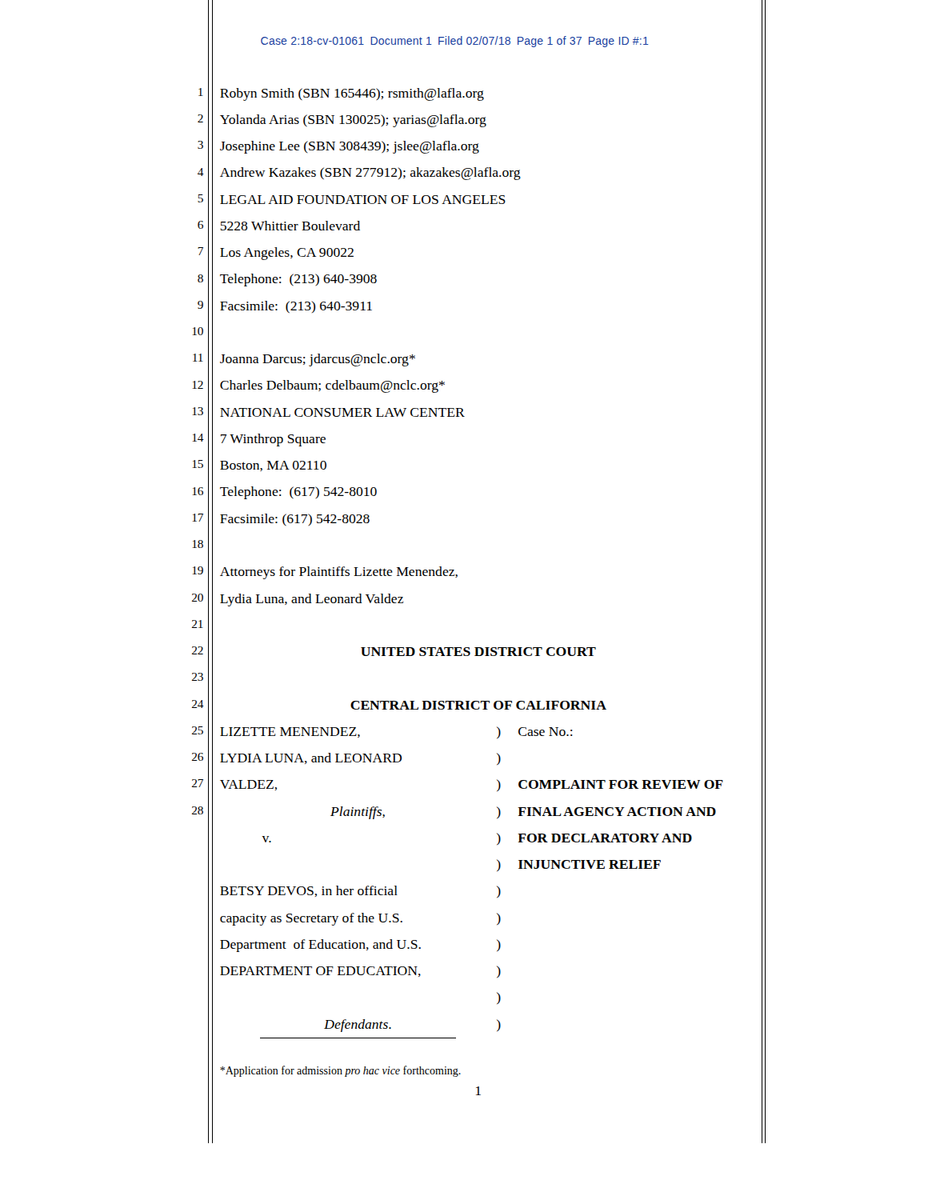Case 2:18-cv-01061 Document 1 Filed 02/07/18 Page 1 of 37 Page ID #:1
1
2
3
4
5
6
7
8
9
10
11
12
13
14
15
16
17
18
19
20
21
22
23
24
25
26
27
28
Robyn Smith (SBN 165446); rsmith@lafla.org
Yolanda Arias (SBN 130025); yarias@lafla.org
Josephine Lee (SBN 308439); jslee@lafla.org
Andrew Kazakes (SBN 277912); akazakes@lafla.org
LEGAL AID FOUNDATION OF LOS ANGELES
5228 Whittier Boulevard
Los Angeles, CA 90022
Telephone: (213) 640-3908
Facsimile: (213) 640-3911
Joanna Darcus; jdarcus@nclc.org*
Charles Delbaum; cdelbaum@nclc.org*
NATIONAL CONSUMER LAW CENTER
7 Winthrop Square
Boston, MA 02110
Telephone: (617) 542-8010
Facsimile: (617) 542-8028
Attorneys for Plaintiffs Lizette Menendez,
Lydia Luna, and Leonard Valdez
UNITED STATES DISTRICT COURT
CENTRAL DISTRICT OF CALIFORNIA
| LIZETTE MENENDEZ, | ) | Case No.: |
| LYDIA LUNA, and LEONARD | ) | |
| VALDEZ, | ) | COMPLAINT FOR REVIEW OF |
| Plaintiffs , | ) | FINAL AGENCY ACTION AND |
| v. | ) | FOR DECLARATORY AND |
| | ) | INJUNCTIVE RELIEF |
| BETSY DEVOS, in her official | ) | |
| capacity as Secretary of the U.S. | ) | |
| Department of Education, and U.S. | ) | |
| DEPARTMENT OF EDUCATION, | ) | |
| | ) | |
| Defendants . | ) | |
*Application for admission pro hac vice forthcoming.
1